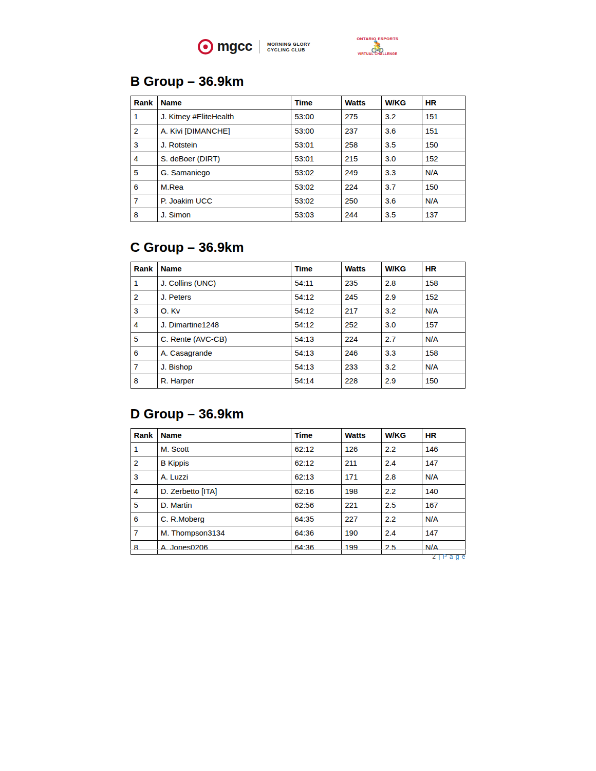mgcc
MORNING GLORY CYCLING CLUB
ONTARIO ESPORTS
🚴
VIRTUAL CHALLENGE
B Group – 36.9km
| Rank | Name | Time | Watts | W/KG | HR |
| --- | --- | --- | --- | --- | --- |
| 1 | J. Kitney #EliteHealth | 53:00 | 275 | 3.2 | 151 |
| 2 | A. Kivi [DIMANCHE] | 53:00 | 237 | 3.6 | 151 |
| 3 | J. Rotstein | 53:01 | 258 | 3.5 | 150 |
| 4 | S. deBoer (DIRT) | 53:01 | 215 | 3.0 | 152 |
| 5 | G. Samaniego | 53:02 | 249 | 3.3 | N/A |
| 6 | M.Rea | 53:02 | 224 | 3.7 | 150 |
| 7 | P. Joakim UCC | 53:02 | 250 | 3.6 | N/A |
| 8 | J. Simon | 53:03 | 244 | 3.5 | 137 |
C Group – 36.9km
| Rank | Name | Time | Watts | W/KG | HR |
| --- | --- | --- | --- | --- | --- |
| 1 | J. Collins (UNC) | 54:11 | 235 | 2.8 | 158 |
| 2 | J. Peters | 54:12 | 245 | 2.9 | 152 |
| 3 | O. Kv | 54:12 | 217 | 3.2 | N/A |
| 4 | J. Dimartine1248 | 54:12 | 252 | 3.0 | 157 |
| 5 | C. Rente (AVC-CB) | 54:13 | 224 | 2.7 | N/A |
| 6 | A. Casagrande | 54:13 | 246 | 3.3 | 158 |
| 7 | J. Bishop | 54:13 | 233 | 3.2 | N/A |
| 8 | R. Harper | 54:14 | 228 | 2.9 | 150 |
D Group – 36.9km
| Rank | Name | Time | Watts | W/KG | HR |
| --- | --- | --- | --- | --- | --- |
| 1 | M. Scott | 62:12 | 126 | 2.2 | 146 |
| 2 | B Kippis | 62:12 | 211 | 2.4 | 147 |
| 3 | A. Luzzi | 62:13 | 171 | 2.8 | N/A |
| 4 | D. Zerbetto [ITA] | 62:16 | 198 | 2.2 | 140 |
| 5 | D. Martin | 62:56 | 221 | 2.5 | 167 |
| 6 | C. R.Moberg | 64:35 | 227 | 2.2 | N/A |
| 7 | M. Thompson3134 | 64:36 | 190 | 2.4 | 147 |
| 8 | A. Jones0206 | 64:36 | 199 | 2.5 | N/A |
2 | P a g e